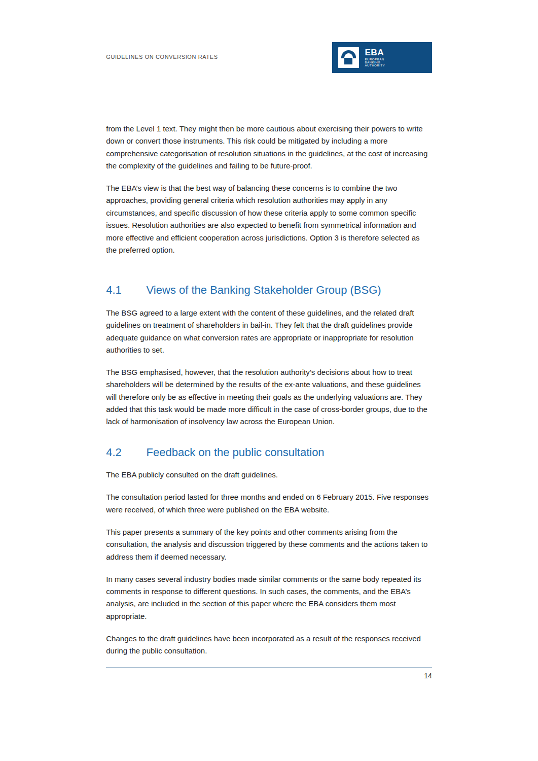Guidelines on conversion rates
EBA European Banking Authority
from the Level 1 text. They might then be more cautious about exercising their powers to write down or convert those instruments. This risk could be mitigated by including a more comprehensive categorisation of resolution situations in the guidelines, at the cost of increasing the complexity of the guidelines and failing to be future-proof.
The EBA’s view is that the best way of balancing these concerns is to combine the two approaches, providing general criteria which resolution authorities may apply in any circumstances, and specific discussion of how these criteria apply to some common specific issues. Resolution authorities are also expected to benefit from symmetrical information and more effective and efficient cooperation across jurisdictions. Option 3 is therefore selected as the preferred option.
4.1 Views of the Banking Stakeholder Group (BSG)
The BSG agreed to a large extent with the content of these guidelines, and the related draft guidelines on treatment of shareholders in bail-in. They felt that the draft guidelines provide adequate guidance on what conversion rates are appropriate or inappropriate for resolution authorities to set.
The BSG emphasised, however, that the resolution authority’s decisions about how to treat shareholders will be determined by the results of the ex-ante valuations, and these guidelines will therefore only be as effective in meeting their goals as the underlying valuations are. They added that this task would be made more difficult in the case of cross-border groups, due to the lack of harmonisation of insolvency law across the European Union.
4.2 Feedback on the public consultation
The EBA publicly consulted on the draft guidelines.
The consultation period lasted for three months and ended on 6 February 2015. Five responses were received, of which three were published on the EBA website.
This paper presents a summary of the key points and other comments arising from the consultation, the analysis and discussion triggered by these comments and the actions taken to address them if deemed necessary.
In many cases several industry bodies made similar comments or the same body repeated its comments in response to different questions. In such cases, the comments, and the EBA’s analysis, are included in the section of this paper where the EBA considers them most appropriate.
Changes to the draft guidelines have been incorporated as a result of the responses received during the public consultation.
14